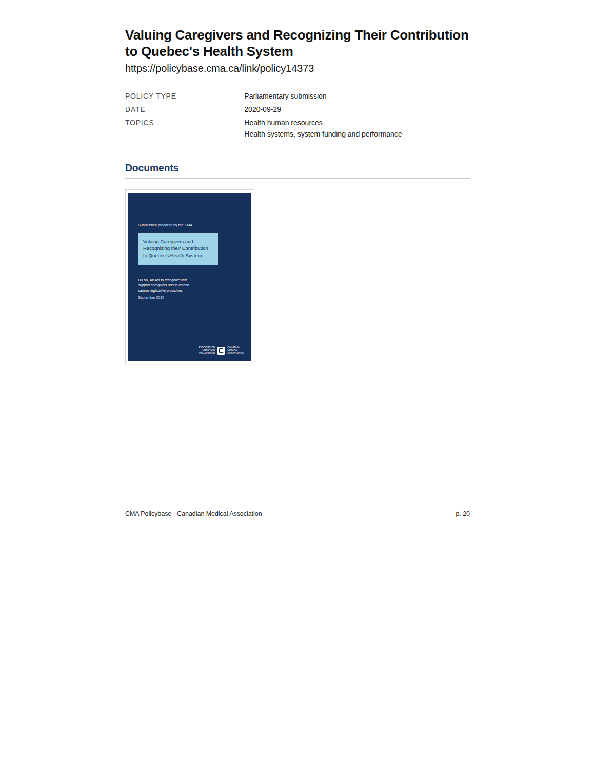Valuing Caregivers and Recognizing Their Contribution to Quebec's Health System
https://policybase.cma.ca/link/policy14373
| Policy Type | Parliamentary submission |
| Date | 2020-09-29 |
| Topics | Health human resources Health systems, system funding and performance |
Documents
Submission prepared by the CMA
Valuing Caregivers and Recognizing their Contribution to Quebec's Health System
Bill 56, An Act to recognize and
support caregivers and to amend
various legislative provisions
September 2020
ASSOCIATION
MÉDICALE
CANADIENNE
CANADIAN
MEDICAL
ASSOCIATION
CMA Policybase - Canadian Medical Association p. 20